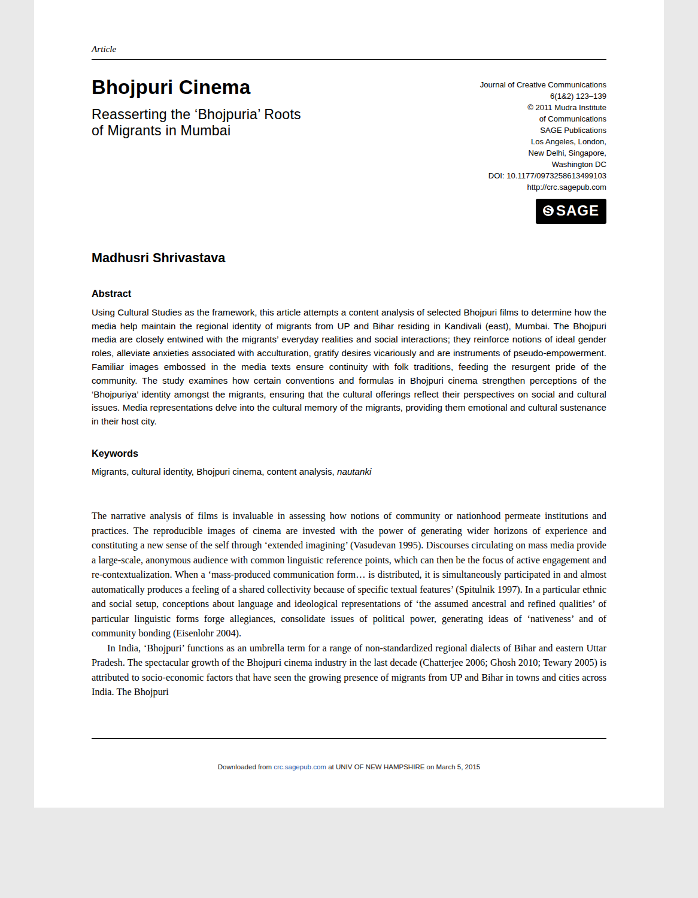Article
Bhojpuri Cinema
Reasserting the ‘Bhojpuria’ Roots
of Migrants in Mumbai
Journal of Creative Communications
6(1&2) 123–139
© 2011 Mudra Institute
of Communications
SAGE Publications
Los Angeles, London,
New Delhi, Singapore,
Washington DC
DOI: 10.1177/0973258613499103
http://crc.sagepub.com
SSAGE
Madhusri Shrivastava
Abstract
Using Cultural Studies as the framework, this article attempts a content analysis of selected Bhojpuri films to determine how the media help maintain the regional identity of migrants from UP and Bihar residing in Kandivali (east), Mumbai. The Bhojpuri media are closely entwined with the migrants’ everyday realities and social interactions; they reinforce notions of ideal gender roles, alleviate anxieties associated with acculturation, gratify desires vicariously and are instruments of pseudo-empowerment. Familiar images embossed in the media texts ensure continuity with folk traditions, feeding the resurgent pride of the community. The study examines how certain conventions and formulas in Bhojpuri cinema strengthen perceptions of the ‘Bhojpuriya’ identity amongst the migrants, ensuring that the cultural offerings reflect their perspectives on social and cultural issues. Media representations delve into the cultural memory of the migrants, providing them emotional and cultural sustenance in their host city.
Keywords
Migrants, cultural identity, Bhojpuri cinema, content analysis, nautanki
The narrative analysis of films is invaluable in assessing how notions of community or nationhood permeate institutions and practices. The reproducible images of cinema are invested with the power of generating wider horizons of experience and constituting a new sense of the self through ‘extended imagining’ (Vasudevan 1995). Discourses circulating on mass media provide a large-scale, anonymous audience with common linguistic reference points, which can then be the focus of active engagement and re-contextualization. When a ‘mass-produced communication form… is distributed, it is simultaneously participated in and almost automatically produces a feeling of a shared collectivity because of specific textual features’ (Spitulnik 1997). In a particular ethnic and social setup, conceptions about language and ideological representations of ‘the assumed ancestral and refined qualities’ of particular linguistic forms forge allegiances, consolidate issues of political power, generating ideas of ‘nativeness’ and of community bonding (Eisenlohr 2004).
In India, ‘Bhojpuri’ functions as an umbrella term for a range of non-standardized regional dialects of Bihar and eastern Uttar Pradesh. The spectacular growth of the Bhojpuri cinema industry in the last decade (Chatterjee 2006; Ghosh 2010; Tewary 2005) is attributed to socio-economic factors that have seen the growing presence of migrants from UP and Bihar in towns and cities across India. The Bhojpuri
Downloaded from crc.sagepub.com at UNIV OF NEW HAMPSHIRE on March 5, 2015